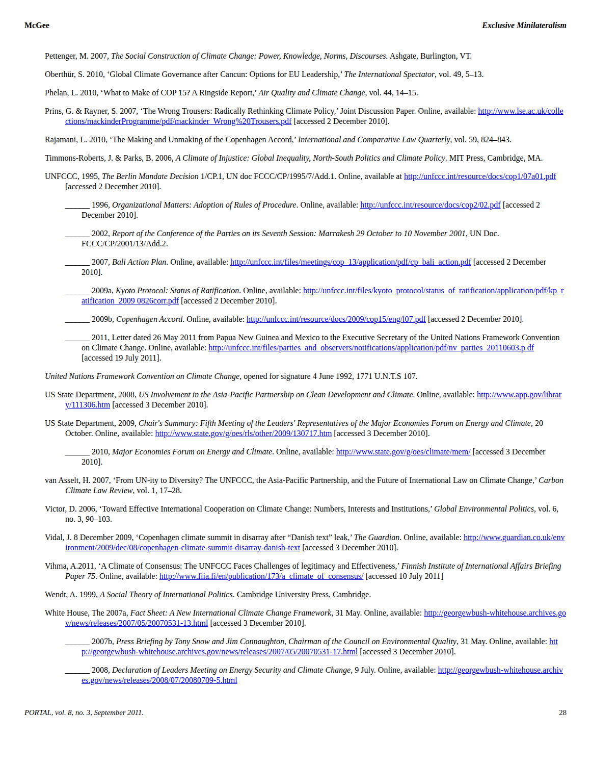McGee
Exclusive Minilateralism
Pettenger, M. 2007, The Social Construction of Climate Change: Power, Knowledge, Norms, Discourses. Ashgate, Burlington, VT.
Oberthür, S. 2010, ‘Global Climate Governance after Cancun: Options for EU Leadership,’ The International Spectator, vol. 49, 5–13.
Phelan, L. 2010, ‘What to Make of COP 15? A Ringside Report,’ Air Quality and Climate Change, vol. 44, 14–15.
Prins, G. & Rayner, S. 2007, ‘The Wrong Trousers: Radically Rethinking Climate Policy,’ Joint Discussion Paper. Online, available: http://www.lse.ac.uk/collections/mackinderProgramme/pdf/mackinder_Wrong%20Trousers.pdf [accessed 2 December 2010].
Rajamani, L. 2010, ‘The Making and Unmaking of the Copenhagen Accord,’ International and Comparative Law Quarterly, vol. 59, 824–843.
Timmons-Roberts, J. & Parks, B. 2006, A Climate of Injustice: Global Inequality, North-South Politics and Climate Policy. MIT Press, Cambridge, MA.
UNFCCC, 1995, The Berlin Mandate Decision 1/CP.1, UN doc FCCC/CP/1995/7/Add.1. Online, available at http://unfccc.int/resource/docs/cop1/07a01.pdf [accessed 2 December 2010].
______ 1996, Organizational Matters: Adoption of Rules of Procedure. Online, available: http://unfccc.int/resource/docs/cop2/02.pdf [accessed 2 December 2010].
______ 2002, Report of the Conference of the Parties on its Seventh Session: Marrakesh 29 October to 10 November 2001, UN Doc. FCCC/CP/2001/13/Add.2.
______ 2007, Bali Action Plan. Online, available: http://unfccc.int/files/meetings/cop_13/application/pdf/cp_bali_action.pdf [accessed 2 December 2010].
______ 2009a, Kyoto Protocol: Status of Ratification. Online, available: http://unfccc.int/files/kyoto_protocol/status_of_ratification/application/pdf/kp_ratification_2009 0826corr.pdf [accessed 2 December 2010].
______ 2009b, Copenhagen Accord. Online, available: http://unfccc.int/resource/docs/2009/cop15/eng/l07.pdf [accessed 2 December 2010].
______ 2011, Letter dated 26 May 2011 from Papua New Guinea and Mexico to the Executive Secretary of the United Nations Framework Convention on Climate Change. Online, available: http://unfccc.int/files/parties_and_observers/notifications/application/pdf/nv_parties_20110603.p df [accessed 19 July 2011].
United Nations Framework Convention on Climate Change, opened for signature 4 June 1992, 1771 U.N.T.S 107.
US State Department, 2008, US Involvement in the Asia-Pacific Partnership on Clean Development and Climate. Online, available: http://www.app.gov/library/111306.htm [accessed 3 December 2010].
US State Department, 2009, Chair's Summary: Fifth Meeting of the Leaders' Representatives of the Major Economies Forum on Energy and Climate, 20 October. Online, available: http://www.state.gov/g/oes/rls/other/2009/130717.htm [accessed 3 December 2010].
______ 2010, Major Economies Forum on Energy and Climate. Online, available: http://www.state.gov/g/oes/climate/mem/ [accessed 3 December 2010].
van Asselt, H. 2007, ‘From UN-ity to Diversity? The UNFCCC, the Asia-Pacific Partnership, and the Future of International Law on Climate Change,’ Carbon Climate Law Review, vol. 1, 17–28.
Victor, D. 2006, ‘Toward Effective International Cooperation on Climate Change: Numbers, Interests and Institutions,’ Global Environmental Politics, vol. 6, no. 3, 90–103.
Vidal, J. 8 December 2009, ‘Copenhagen climate summit in disarray after “Danish text” leak,’ The Guardian. Online, available: http://www.guardian.co.uk/environment/2009/dec/08/copenhagen-climate-summit-disarray-danish-text [accessed 3 December 2010].
Vihma, A.2011, ‘A Climate of Consensus: The UNFCCC Faces Challenges of legitimacy and Effectiveness,’ Finnish Institute of International Affairs Briefing Paper 75. Online, available: http://www.fiia.fi/en/publication/173/a_climate_of_consensus/ [accessed 10 July 2011]
Wendt, A. 1999, A Social Theory of International Politics. Cambridge University Press, Cambridge.
White House, The 2007a, Fact Sheet: A New International Climate Change Framework, 31 May. Online, available: http://georgewbush-whitehouse.archives.gov/news/releases/2007/05/20070531-13.html [accessed 3 December 2010].
______ 2007b, Press Briefing by Tony Snow and Jim Connaughton, Chairman of the Council on Environmental Quality, 31 May. Online, available: http://georgewbush-whitehouse.archives.gov/news/releases/2007/05/20070531-17.html [accessed 3 December 2010].
______ 2008, Declaration of Leaders Meeting on Energy Security and Climate Change, 9 July. Online, available: http://georgewbush-whitehouse.archives.gov/news/releases/2008/07/20080709-5.html
PORTAL, vol. 8, no. 3, September 2011.
28